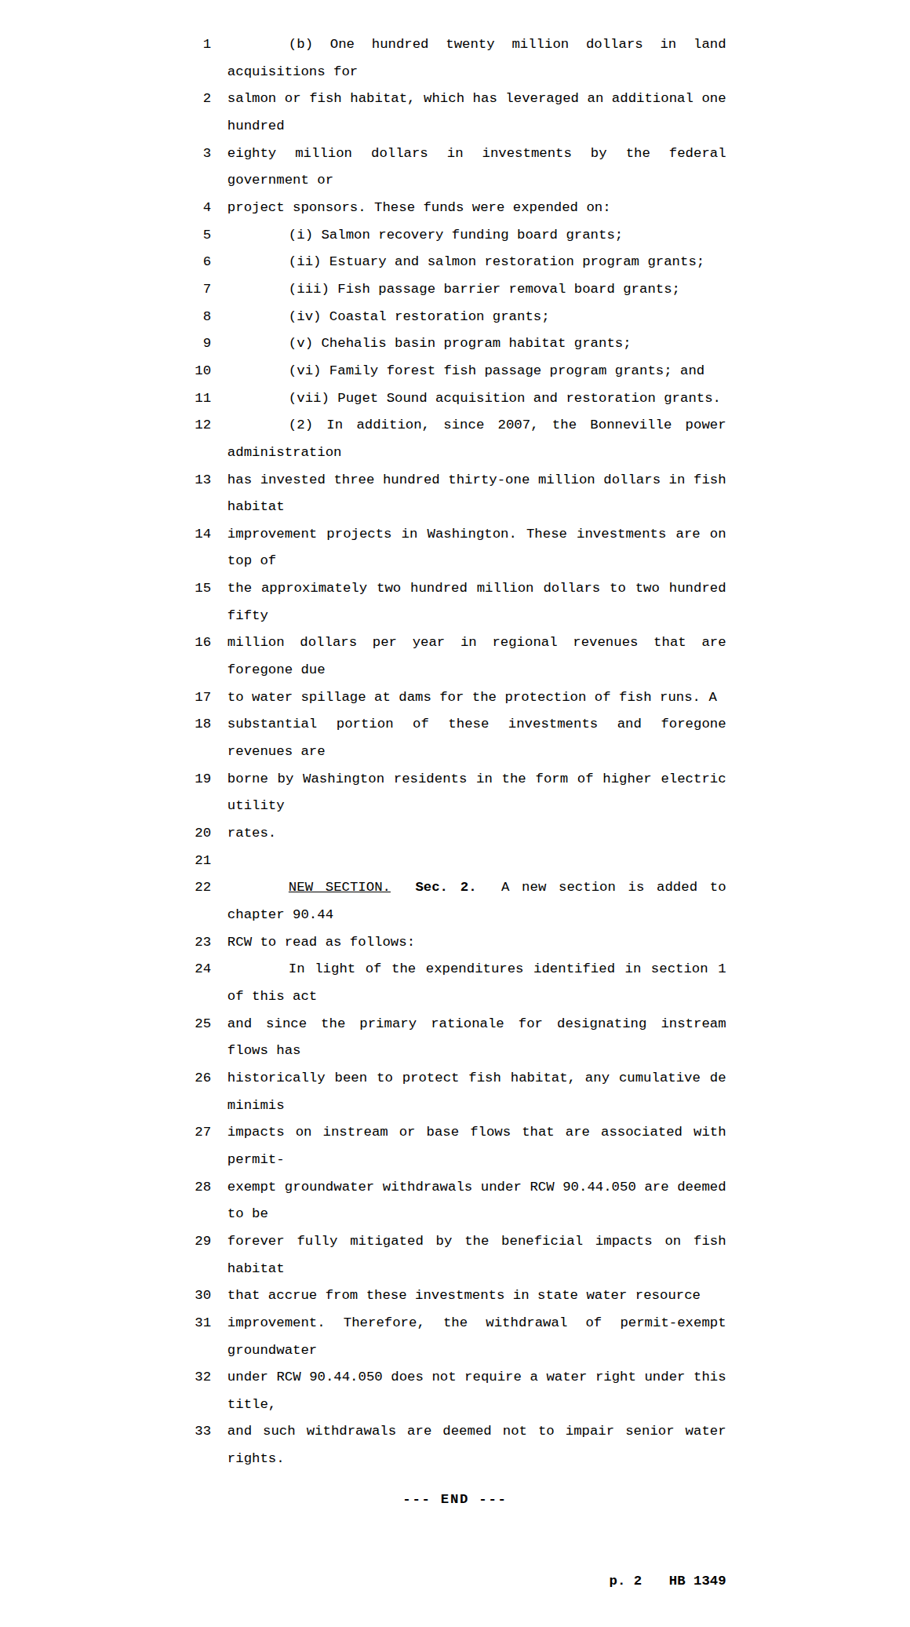(b) One hundred twenty million dollars in land acquisitions for
salmon or fish habitat, which has leveraged an additional one hundred
eighty million dollars in investments by the federal government or
project sponsors. These funds were expended on:
(i) Salmon recovery funding board grants;
(ii) Estuary and salmon restoration program grants;
(iii) Fish passage barrier removal board grants;
(iv) Coastal restoration grants;
(v) Chehalis basin program habitat grants;
(vi) Family forest fish passage program grants; and
(vii) Puget Sound acquisition and restoration grants.
(2) In addition, since 2007, the Bonneville power administration
has invested three hundred thirty-one million dollars in fish habitat
improvement projects in Washington. These investments are on top of
the approximately two hundred million dollars to two hundred fifty
million dollars per year in regional revenues that are foregone due
to water spillage at dams for the protection of fish runs. A
substantial portion of these investments and foregone revenues are
borne by Washington residents in the form of higher electric utility
rates.
NEW SECTION. Sec. 2. A new section is added to chapter 90.44
RCW to read as follows:
In light of the expenditures identified in section 1 of this act
and since the primary rationale for designating instream flows has
historically been to protect fish habitat, any cumulative de minimis
impacts on instream or base flows that are associated with permit-
exempt groundwater withdrawals under RCW 90.44.050 are deemed to be
forever fully mitigated by the beneficial impacts on fish habitat
that accrue from these investments in state water resource
improvement. Therefore, the withdrawal of permit-exempt groundwater
under RCW 90.44.050 does not require a water right under this title,
and such withdrawals are deemed not to impair senior water rights.
--- END ---
p. 2 HB 1349